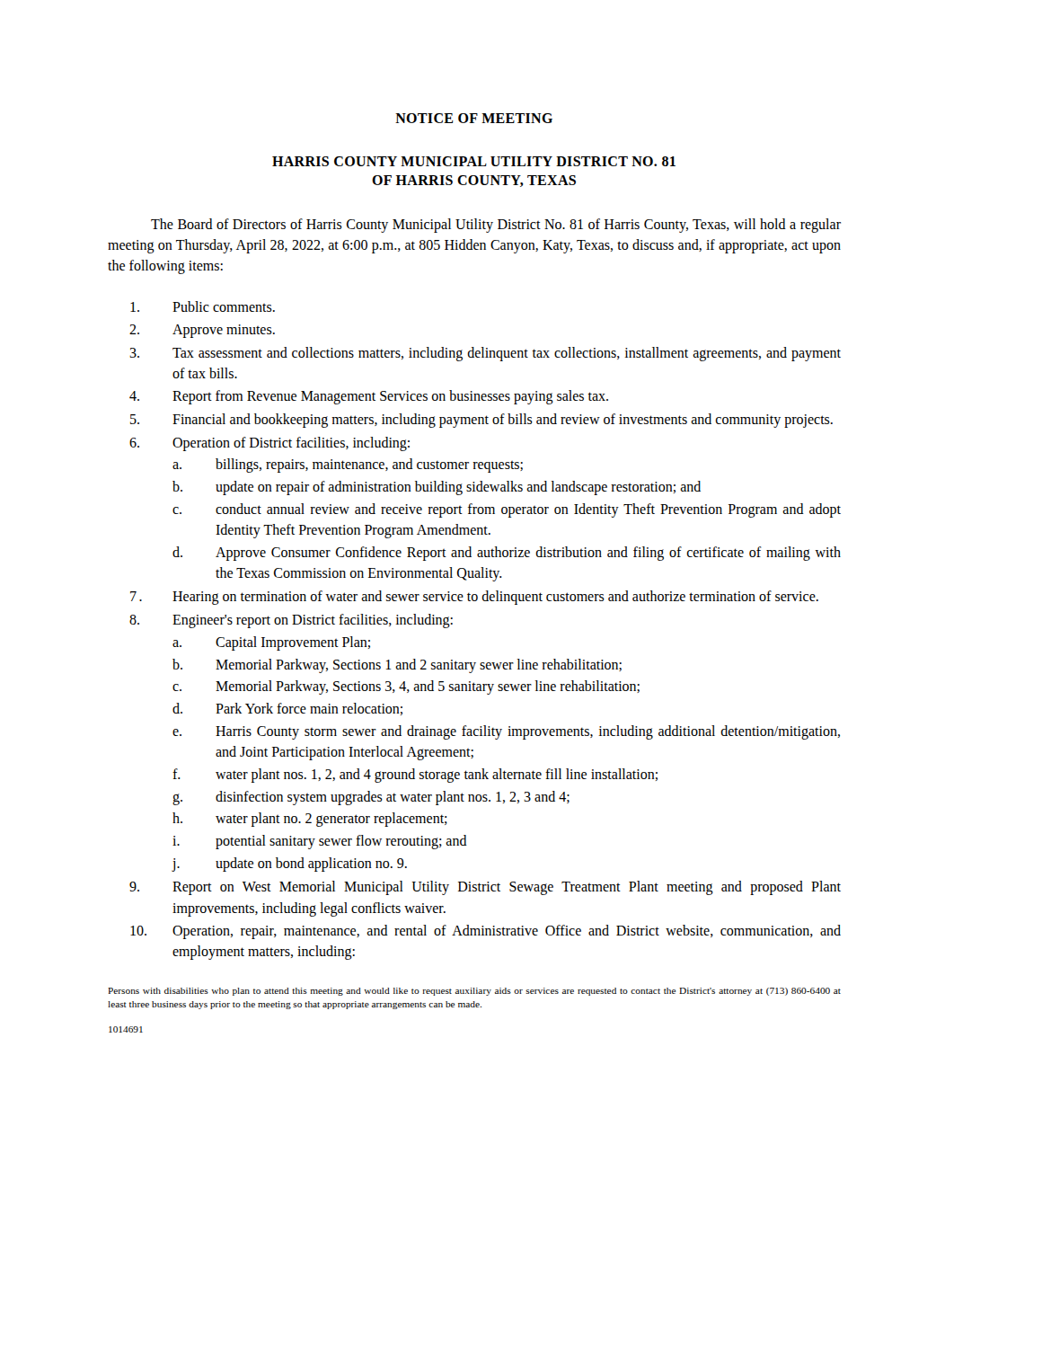NOTICE OF MEETING
HARRIS COUNTY MUNICIPAL UTILITY DISTRICT NO. 81
OF HARRIS COUNTY, TEXAS
The Board of Directors of Harris County Municipal Utility District No. 81 of Harris County, Texas, will hold a regular meeting on Thursday, April 28, 2022, at 6:00 p.m., at 805 Hidden Canyon, Katy, Texas, to discuss and, if appropriate, act upon the following items:
Public comments.
Approve minutes.
Tax assessment and collections matters, including delinquent tax collections, installment agreements, and payment of tax bills.
Report from Revenue Management Services on businesses paying sales tax.
Financial and bookkeeping matters, including payment of bills and review of investments and community projects.
Operation of District facilities, including:
billings, repairs, maintenance, and customer requests;
update on repair of administration building sidewalks and landscape restoration; and
conduct annual review and receive report from operator on Identity Theft Prevention Program and adopt Identity Theft Prevention Program Amendment.
Approve Consumer Confidence Report and authorize distribution and filing of certificate of mailing with the Texas Commission on Environmental Quality.
Hearing on termination of water and sewer service to delinquent customers and authorize termination of service.
Engineer's report on District facilities, including:
Capital Improvement Plan;
Memorial Parkway, Sections 1 and 2 sanitary sewer line rehabilitation;
Memorial Parkway, Sections 3, 4, and 5 sanitary sewer line rehabilitation;
Park York force main relocation;
Harris County storm sewer and drainage facility improvements, including additional detention/mitigation, and Joint Participation Interlocal Agreement;
water plant nos. 1, 2, and 4 ground storage tank alternate fill line installation;
disinfection system upgrades at water plant nos. 1, 2, 3 and 4;
water plant no. 2 generator replacement;
potential sanitary sewer flow rerouting; and
update on bond application no. 9.
Report on West Memorial Municipal Utility District Sewage Treatment Plant meeting and proposed Plant improvements, including legal conflicts waiver.
Operation, repair, maintenance, and rental of Administrative Office and District website, communication, and employment matters, including:
Persons with disabilities who plan to attend this meeting and would like to request auxiliary aids or services are requested to contact the District's attorney at (713) 860-6400 at least three business days prior to the meeting so that appropriate arrangements can be made.
1014691